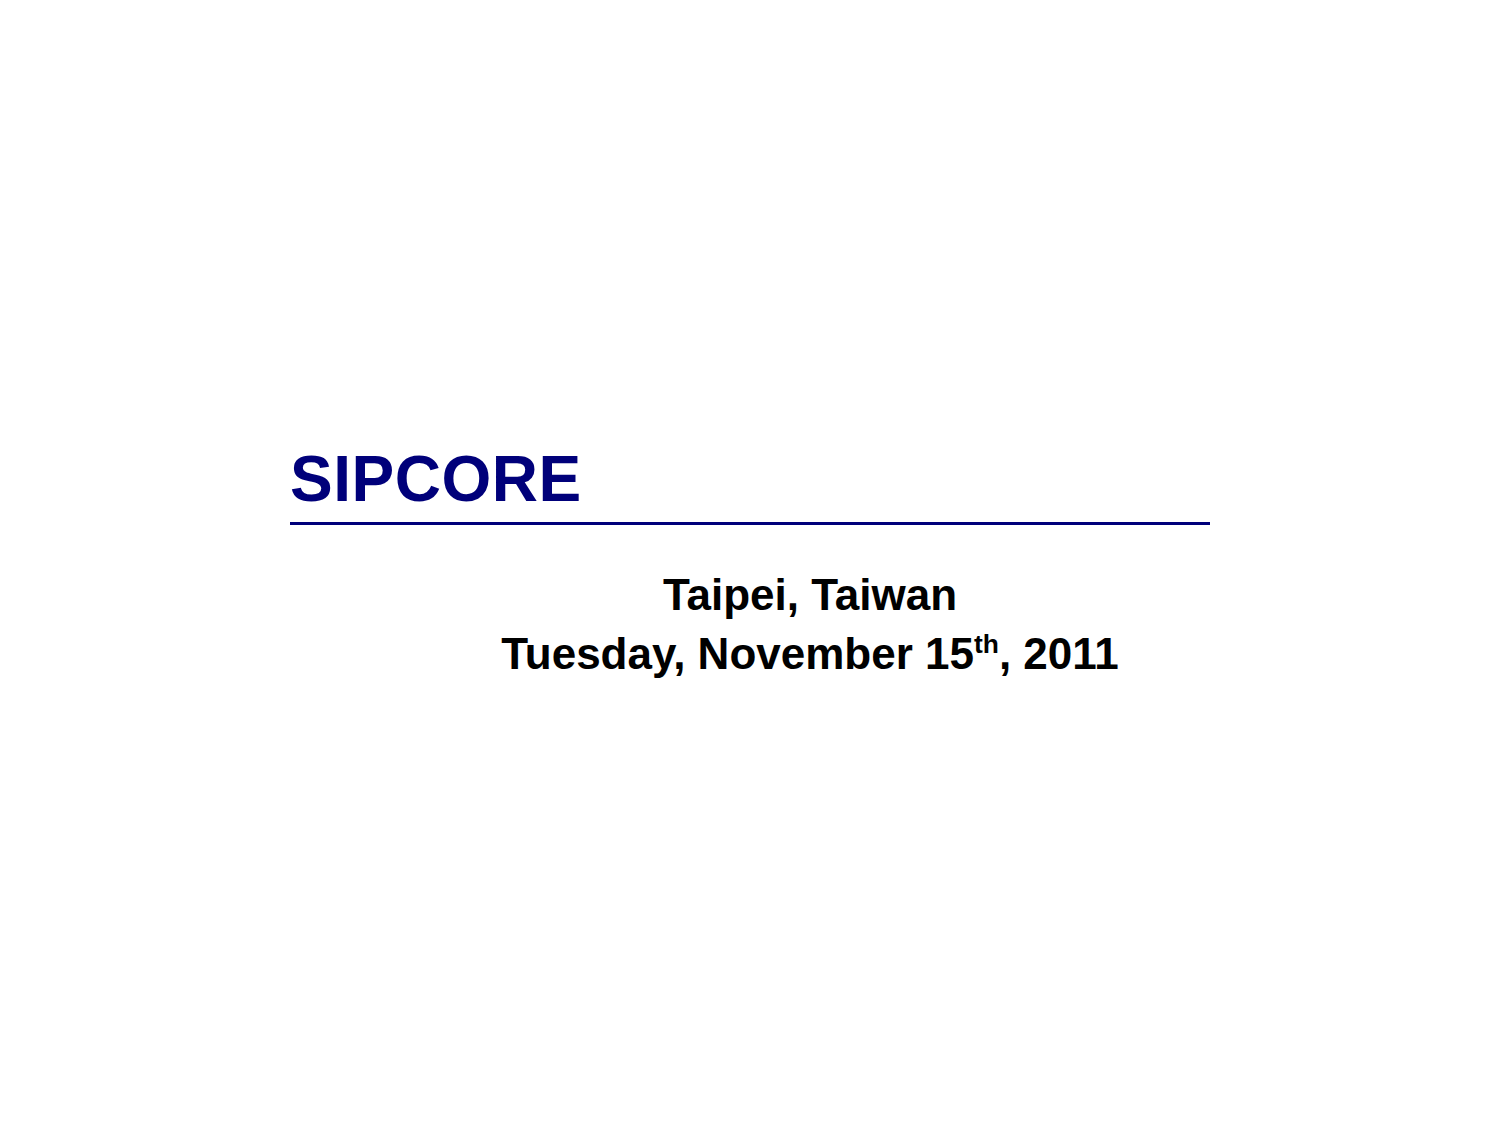SIPCORE
Taipei, Taiwan
Tuesday, November 15th, 2011